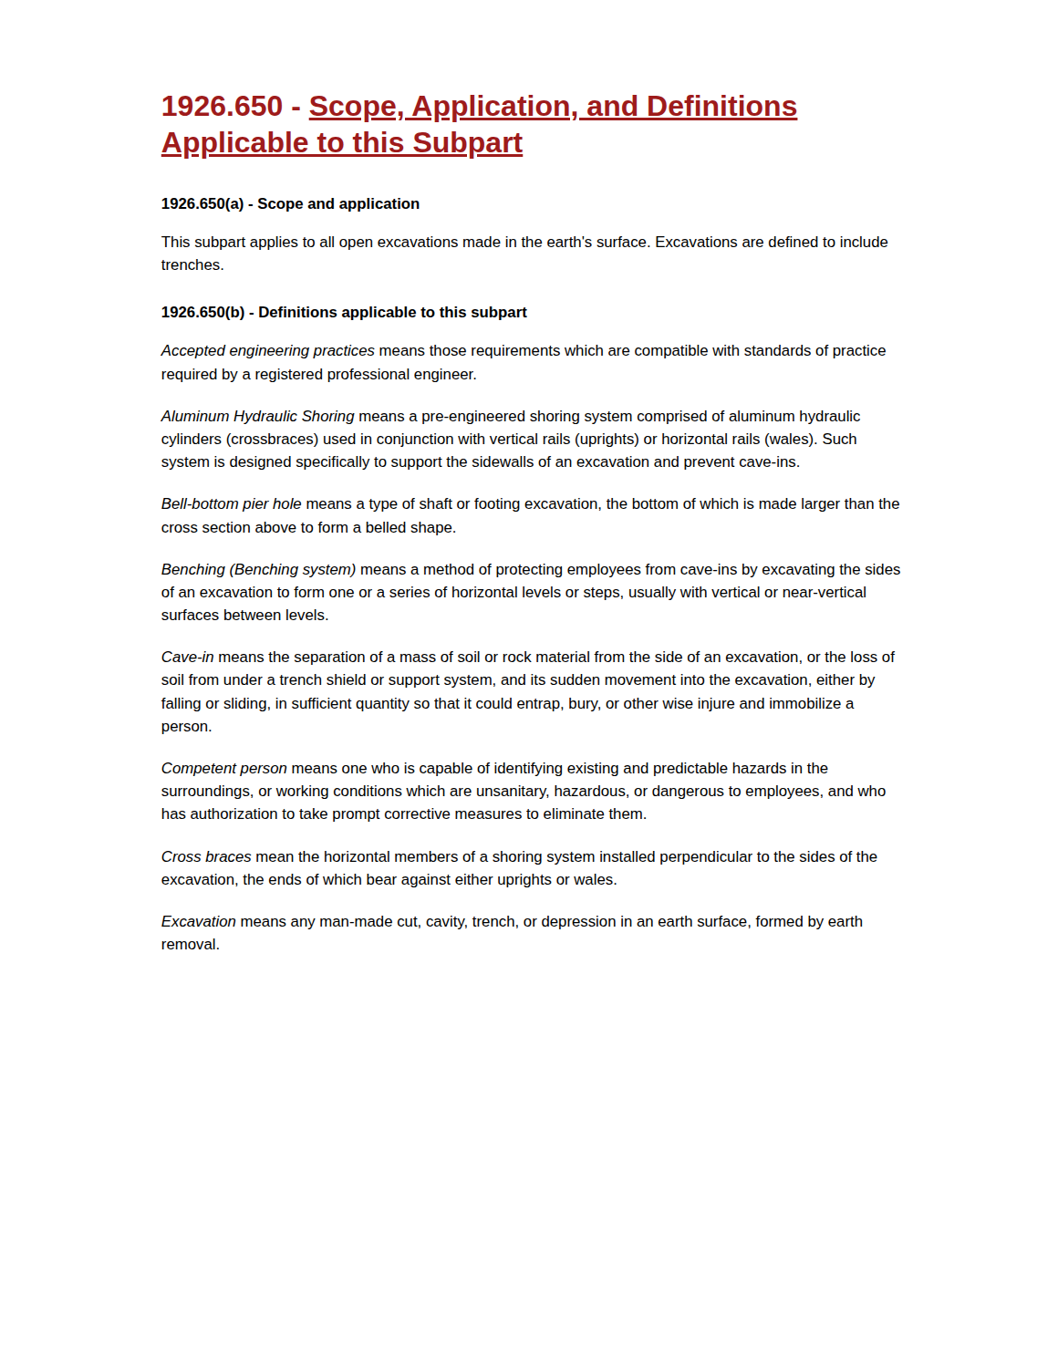1926.650 - Scope, Application, and Definitions Applicable to this Subpart
1926.650(a) - Scope and application
This subpart applies to all open excavations made in the earth's surface. Excavations are defined to include trenches.
1926.650(b) - Definitions applicable to this subpart
Accepted engineering practices means those requirements which are compatible with standards of practice required by a registered professional engineer.
Aluminum Hydraulic Shoring means a pre-engineered shoring system comprised of aluminum hydraulic cylinders (crossbraces) used in conjunction with vertical rails (uprights) or horizontal rails (wales). Such system is designed specifically to support the sidewalls of an excavation and prevent cave-ins.
Bell-bottom pier hole means a type of shaft or footing excavation, the bottom of which is made larger than the cross section above to form a belled shape.
Benching (Benching system) means a method of protecting employees from cave-ins by excavating the sides of an excavation to form one or a series of horizontal levels or steps, usually with vertical or near-vertical surfaces between levels.
Cave-in means the separation of a mass of soil or rock material from the side of an excavation, or the loss of soil from under a trench shield or support system, and its sudden movement into the excavation, either by falling or sliding, in sufficient quantity so that it could entrap, bury, or other wise injure and immobilize a person.
Competent person means one who is capable of identifying existing and predictable hazards in the surroundings, or working conditions which are unsanitary, hazardous, or dangerous to employees, and who has authorization to take prompt corrective measures to eliminate them.
Cross braces mean the horizontal members of a shoring system installed perpendicular to the sides of the excavation, the ends of which bear against either uprights or wales.
Excavation means any man-made cut, cavity, trench, or depression in an earth surface, formed by earth removal.